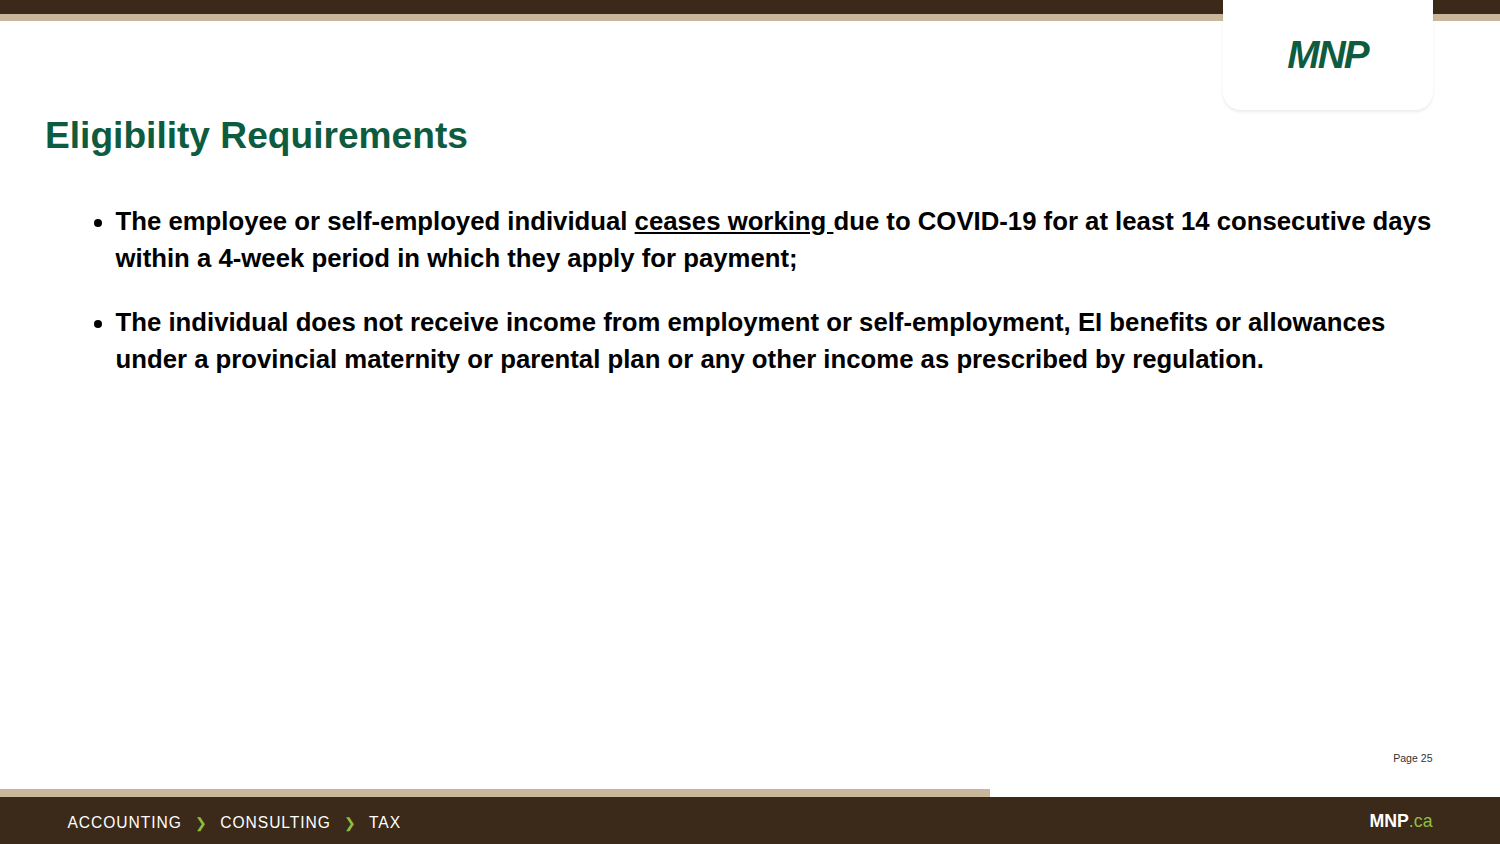MNP
Eligibility Requirements
The employee or self-employed individual ceases working due to COVID-19 for at least 14 consecutive days within a 4-week period in which they apply for payment;
The individual does not receive income from employment or self-employment, EI benefits or allowances under a provincial maternity or parental plan or any other income as prescribed by regulation.
Page 25
ACCOUNTING ❯ CONSULTING ❯ TAX
MNP.ca